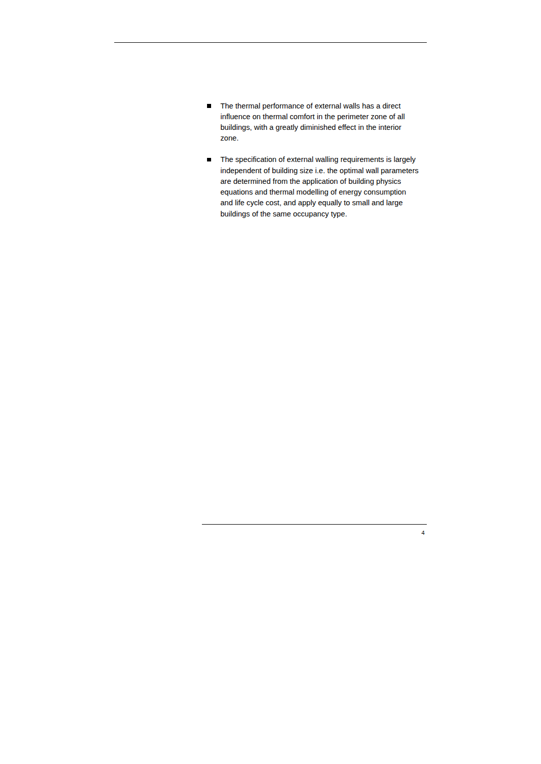The thermal performance of external walls has a direct influence on thermal comfort in the perimeter zone of all buildings, with a greatly diminished effect in the interior zone.
The specification of external walling requirements is largely independent of building size i.e. the optimal wall parameters are determined from the application of building physics equations and thermal modelling of energy consumption and life cycle cost, and apply equally to small and large buildings of the same occupancy type.
4